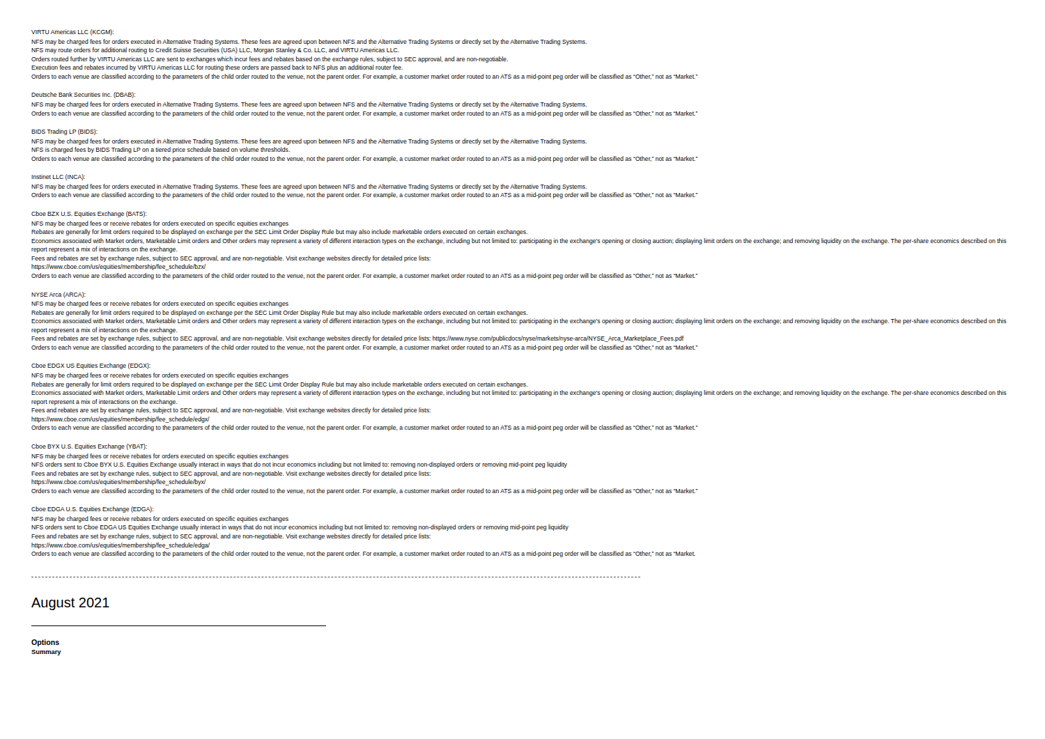VIRTU Americas LLC (KCGM):
NFS may be charged fees for orders executed in Alternative Trading Systems. These fees are agreed upon between NFS and the Alternative Trading Systems or directly set by the Alternative Trading Systems.
NFS may route orders for additional routing to Credit Suisse Securities (USA) LLC, Morgan Stanley & Co. LLC, and VIRTU Americas LLC.
Orders routed further by VIRTU Americas LLC are sent to exchanges which incur fees and rebates based on the exchange rules, subject to SEC approval, and are non-negotiable.
Execution fees and rebates incurred by VIRTU Americas LLC for routing these orders are passed back to NFS plus an additional router fee.
Orders to each venue are classified according to the parameters of the child order routed to the venue, not the parent order. For example, a customer market order routed to an ATS as a mid-point peg order will be classified as “Other,” not as “Market.”
Deutsche Bank Securities Inc. (DBAB):
NFS may be charged fees for orders executed in Alternative Trading Systems. These fees are agreed upon between NFS and the Alternative Trading Systems or directly set by the Alternative Trading Systems.
Orders to each venue are classified according to the parameters of the child order routed to the venue, not the parent order. For example, a customer market order routed to an ATS as a mid-point peg order will be classified as “Other,” not as “Market.”
BIDS Trading LP (BIDS):
NFS may be charged fees for orders executed in Alternative Trading Systems. These fees are agreed upon between NFS and the Alternative Trading Systems or directly set by the Alternative Trading Systems.
NFS is charged fees by BIDS Trading LP on a tiered price schedule based on volume thresholds.
Orders to each venue are classified according to the parameters of the child order routed to the venue, not the parent order. For example, a customer market order routed to an ATS as a mid-point peg order will be classified as “Other,” not as “Market.”
Instinet LLC (INCA):
NFS may be charged fees for orders executed in Alternative Trading Systems. These fees are agreed upon between NFS and the Alternative Trading Systems or directly set by the Alternative Trading Systems.
Orders to each venue are classified according to the parameters of the child order routed to the venue, not the parent order. For example, a customer market order routed to an ATS as a mid-point peg order will be classified as “Other,” not as “Market.”
Cboe BZX U.S. Equities Exchange (BATS):
NFS may be charged fees or receive rebates for orders executed on specific equities exchanges
Rebates are generally for limit orders required to be displayed on exchange per the SEC Limit Order Display Rule but may also include marketable orders executed on certain exchanges.
Economics associated with Market orders, Marketable Limit orders and Other orders may represent a variety of different interaction types on the exchange, including but not limited to: participating in the exchange's opening or closing auction; displaying limit orders on the exchange; and removing liquidity on the exchange. The per-share economics described on this report represent a mix of interactions on the exchange.
Fees and rebates are set by exchange rules, subject to SEC approval, and are non-negotiable. Visit exchange websites directly for detailed price lists:
https://www.cboe.com/us/equities/membership/fee_schedule/bzx/
Orders to each venue are classified according to the parameters of the child order routed to the venue, not the parent order. For example, a customer market order routed to an ATS as a mid-point peg order will be classified as “Other,” not as “Market.”
NYSE Arca (ARCA):
NFS may be charged fees or receive rebates for orders executed on specific equities exchanges
Rebates are generally for limit orders required to be displayed on exchange per the SEC Limit Order Display Rule but may also include marketable orders executed on certain exchanges.
Economics associated with Market orders, Marketable Limit orders and Other orders may represent a variety of different interaction types on the exchange, including but not limited to: participating in the exchange's opening or closing auction; displaying limit orders on the exchange; and removing liquidity on the exchange. The per-share economics described on this report represent a mix of interactions on the exchange.
Fees and rebates are set by exchange rules, subject to SEC approval, and are non-negotiable. Visit exchange websites directly for detailed price lists: https://www.nyse.com/publicdocs/nyse/markets/nyse-arca/NYSE_Arca_Marketplace_Fees.pdf
Orders to each venue are classified according to the parameters of the child order routed to the venue, not the parent order. For example, a customer market order routed to an ATS as a mid-point peg order will be classified as “Other,” not as “Market.”
Cboe EDGX US Equities Exchange (EDGX):
NFS may be charged fees or receive rebates for orders executed on specific equities exchanges
Rebates are generally for limit orders required to be displayed on exchange per the SEC Limit Order Display Rule but may also include marketable orders executed on certain exchanges.
Economics associated with Market orders, Marketable Limit orders and Other orders may represent a variety of different interaction types on the exchange, including but not limited to: participating in the exchange's opening or closing auction; displaying limit orders on the exchange; and removing liquidity on the exchange. The per-share economics described on this report represent a mix of interactions on the exchange.
Fees and rebates are set by exchange rules, subject to SEC approval, and are non-negotiable. Visit exchange websites directly for detailed price lists:
https://www.cboe.com/us/equities/membership/fee_schedule/edgx/
Orders to each venue are classified according to the parameters of the child order routed to the venue, not the parent order. For example, a customer market order routed to an ATS as a mid-point peg order will be classified as “Other,” not as “Market.”
Cboe BYX U.S. Equities Exchange (YBAT):
NFS may be charged fees or receive rebates for orders executed on specific equities exchanges
NFS orders sent to Cboe BYX U.S. Equities Exchange usually interact in ways that do not incur economics including but not limited to: removing non-displayed orders or removing mid-point peg liquidity
Fees and rebates are set by exchange rules, subject to SEC approval, and are non-negotiable. Visit exchange websites directly for detailed price lists:
https://www.cboe.com/us/equities/membership/fee_schedule/byx/
Orders to each venue are classified according to the parameters of the child order routed to the venue, not the parent order. For example, a customer market order routed to an ATS as a mid-point peg order will be classified as “Other,” not as “Market.”
Cboe EDGA U.S. Equities Exchange (EDGA):
NFS may be charged fees or receive rebates for orders executed on specific equities exchanges
NFS orders sent to Cboe EDGA US Equities Exchange usually interact in ways that do not incur economics including but not limited to: removing non-displayed orders or removing mid-point peg liquidity
Fees and rebates are set by exchange rules, subject to SEC approval, and are non-negotiable. Visit exchange websites directly for detailed price lists:
https://www.cboe.com/us/equities/membership/fee_schedule/edga/
Orders to each venue are classified according to the parameters of the child order routed to the venue, not the parent order. For example, a customer market order routed to an ATS as a mid-point peg order will be classified as “Other,” not as “Market.
August 2021
Options
Summary